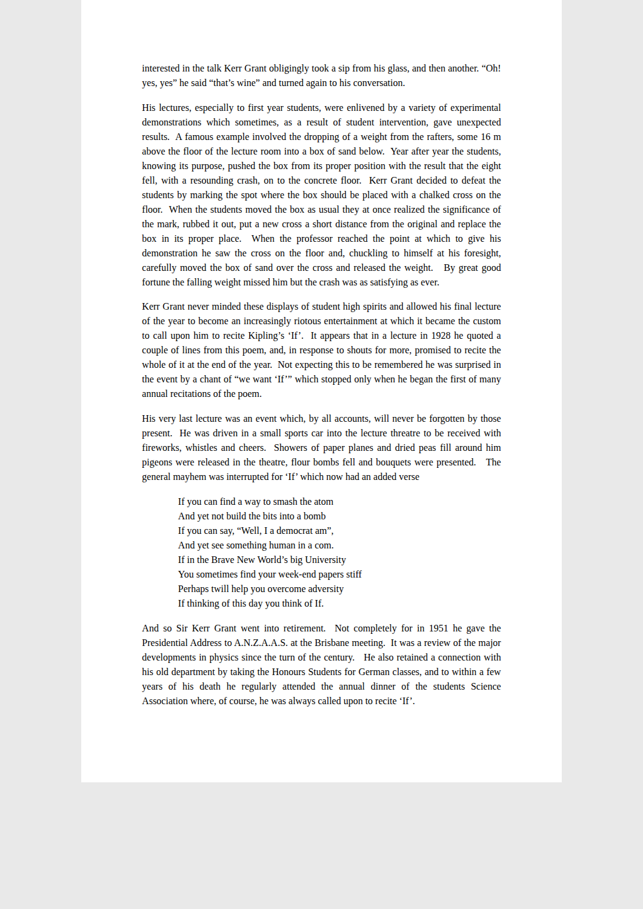interested in the talk Kerr Grant obligingly took a sip from his glass, and then another. “Oh! yes, yes” he said “that’s wine” and turned again to his conversation.
His lectures, especially to first year students, were enlivened by a variety of experimental demonstrations which sometimes, as a result of student intervention, gave unexpected results. A famous example involved the dropping of a weight from the rafters, some 16 m above the floor of the lecture room into a box of sand below. Year after year the students, knowing its purpose, pushed the box from its proper position with the result that the eight fell, with a resounding crash, on to the concrete floor. Kerr Grant decided to defeat the students by marking the spot where the box should be placed with a chalked cross on the floor. When the students moved the box as usual they at once realized the significance of the mark, rubbed it out, put a new cross a short distance from the original and replace the box in its proper place. When the professor reached the point at which to give his demonstration he saw the cross on the floor and, chuckling to himself at his foresight, carefully moved the box of sand over the cross and released the weight. By great good fortune the falling weight missed him but the crash was as satisfying as ever.
Kerr Grant never minded these displays of student high spirits and allowed his final lecture of the year to become an increasingly riotous entertainment at which it became the custom to call upon him to recite Kipling’s ‘If’. It appears that in a lecture in 1928 he quoted a couple of lines from this poem, and, in response to shouts for more, promised to recite the whole of it at the end of the year. Not expecting this to be remembered he was surprised in the event by a chant of “we want ‘If’” which stopped only when he began the first of many annual recitations of the poem.
His very last lecture was an event which, by all accounts, will never be forgotten by those present. He was driven in a small sports car into the lecture threatre to be received with fireworks, whistles and cheers. Showers of paper planes and dried peas fill around him pigeons were released in the theatre, flour bombs fell and bouquets were presented. The general mayhem was interrupted for ‘If’ which now had an added verse
If you can find a way to smash the atom
And yet not build the bits into a bomb
If you can say, “Well, I a democrat am”,
And yet see something human in a com.
If in the Brave New World’s big University
You sometimes find your week-end papers stiff
Perhaps twill help you overcome adversity
If thinking of this day you think of If.
And so Sir Kerr Grant went into retirement. Not completely for in 1951 he gave the Presidential Address to A.N.Z.A.A.S. at the Brisbane meeting. It was a review of the major developments in physics since the turn of the century. He also retained a connection with his old department by taking the Honours Students for German classes, and to within a few years of his death he regularly attended the annual dinner of the students Science Association where, of course, he was always called upon to recite ‘If’.